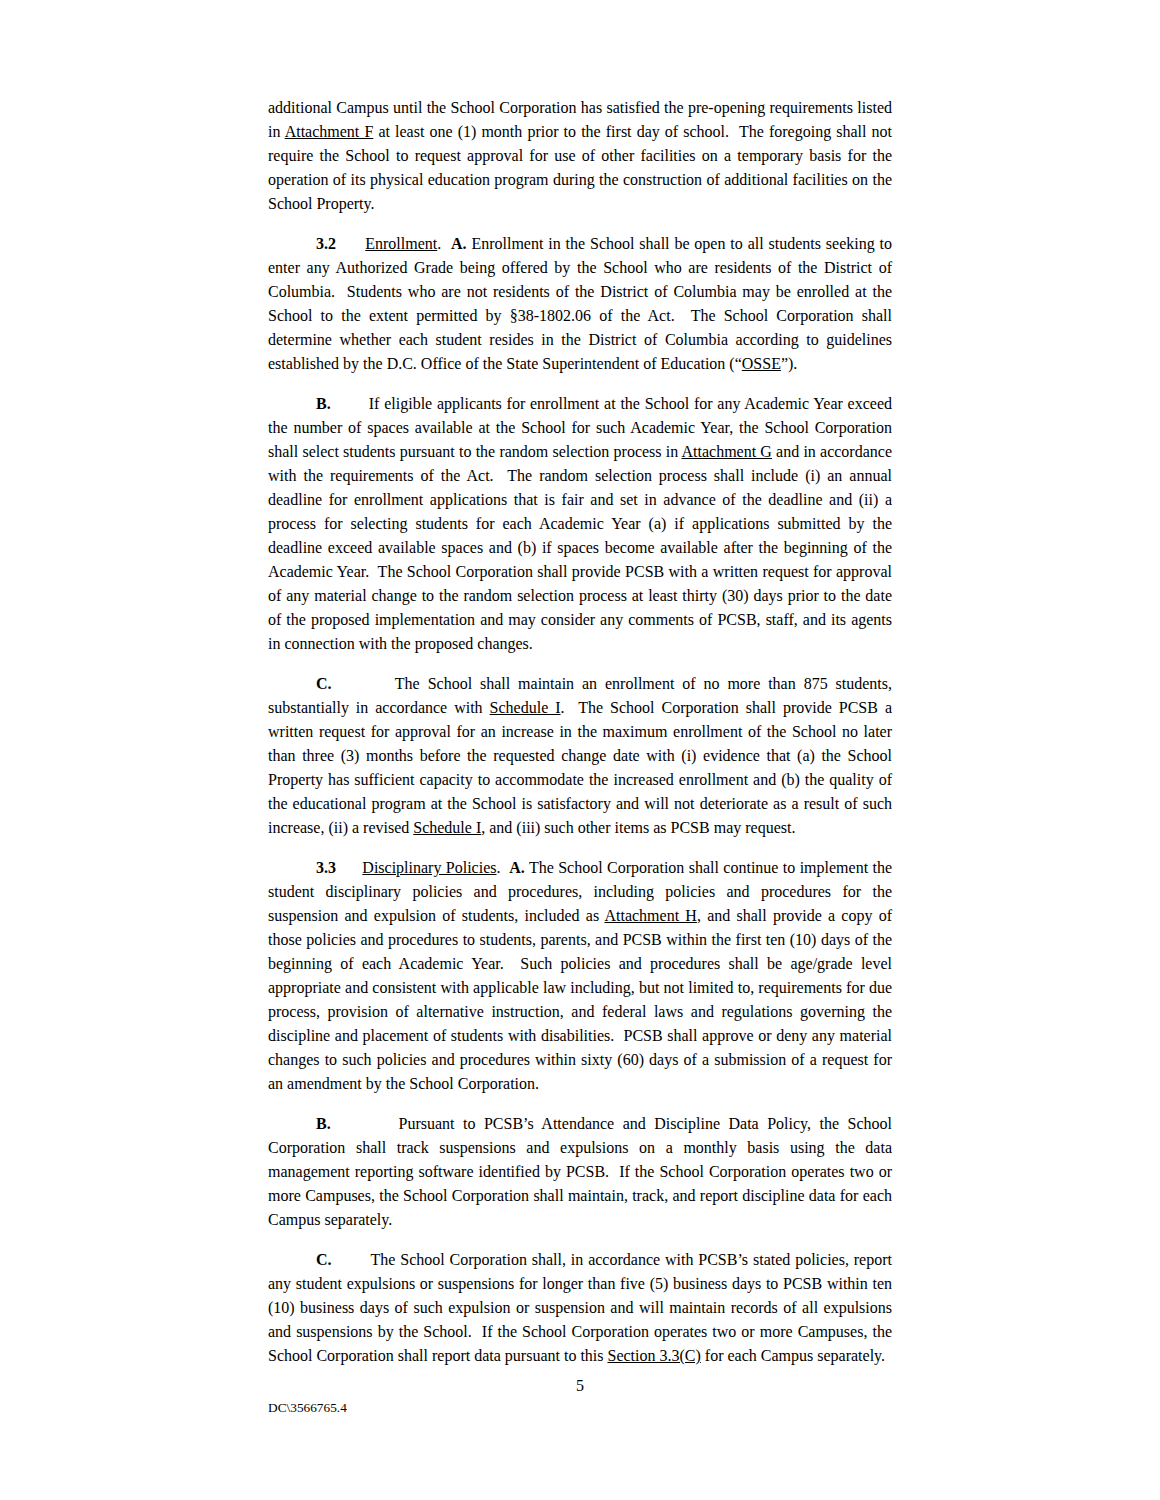additional Campus until the School Corporation has satisfied the pre-opening requirements listed in Attachment F at least one (1) month prior to the first day of school. The foregoing shall not require the School to request approval for use of other facilities on a temporary basis for the operation of its physical education program during the construction of additional facilities on the School Property.
3.2 Enrollment. A. Enrollment in the School shall be open to all students seeking to enter any Authorized Grade being offered by the School who are residents of the District of Columbia. Students who are not residents of the District of Columbia may be enrolled at the School to the extent permitted by §38-1802.06 of the Act. The School Corporation shall determine whether each student resides in the District of Columbia according to guidelines established by the D.C. Office of the State Superintendent of Education (“OSSE”).
B. If eligible applicants for enrollment at the School for any Academic Year exceed the number of spaces available at the School for such Academic Year, the School Corporation shall select students pursuant to the random selection process in Attachment G and in accordance with the requirements of the Act. The random selection process shall include (i) an annual deadline for enrollment applications that is fair and set in advance of the deadline and (ii) a process for selecting students for each Academic Year (a) if applications submitted by the deadline exceed available spaces and (b) if spaces become available after the beginning of the Academic Year. The School Corporation shall provide PCSB with a written request for approval of any material change to the random selection process at least thirty (30) days prior to the date of the proposed implementation and may consider any comments of PCSB, staff, and its agents in connection with the proposed changes.
C. The School shall maintain an enrollment of no more than 875 students, substantially in accordance with Schedule I. The School Corporation shall provide PCSB a written request for approval for an increase in the maximum enrollment of the School no later than three (3) months before the requested change date with (i) evidence that (a) the School Property has sufficient capacity to accommodate the increased enrollment and (b) the quality of the educational program at the School is satisfactory and will not deteriorate as a result of such increase, (ii) a revised Schedule I, and (iii) such other items as PCSB may request.
3.3 Disciplinary Policies. A. The School Corporation shall continue to implement the student disciplinary policies and procedures, including policies and procedures for the suspension and expulsion of students, included as Attachment H, and shall provide a copy of those policies and procedures to students, parents, and PCSB within the first ten (10) days of the beginning of each Academic Year. Such policies and procedures shall be age/grade level appropriate and consistent with applicable law including, but not limited to, requirements for due process, provision of alternative instruction, and federal laws and regulations governing the discipline and placement of students with disabilities. PCSB shall approve or deny any material changes to such policies and procedures within sixty (60) days of a submission of a request for an amendment by the School Corporation.
B. Pursuant to PCSB’s Attendance and Discipline Data Policy, the School Corporation shall track suspensions and expulsions on a monthly basis using the data management reporting software identified by PCSB. If the School Corporation operates two or more Campuses, the School Corporation shall maintain, track, and report discipline data for each Campus separately.
C. The School Corporation shall, in accordance with PCSB’s stated policies, report any student expulsions or suspensions for longer than five (5) business days to PCSB within ten (10) business days of such expulsion or suspension and will maintain records of all expulsions and suspensions by the School. If the School Corporation operates two or more Campuses, the School Corporation shall report data pursuant to this Section 3.3(C) for each Campus separately.
5
DC\3566765.4